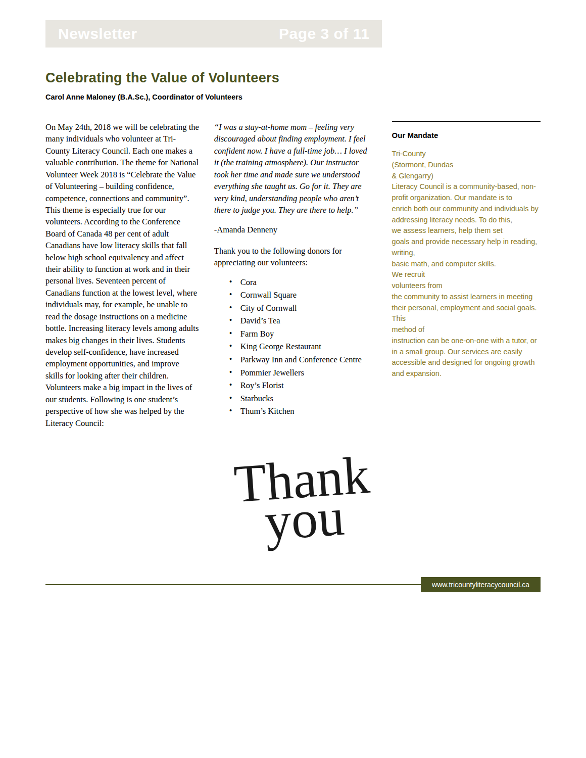Newsletter Page 3 of 11
Celebrating the Value of Volunteers
Carol Anne Maloney (B.A.Sc.), Coordinator of Volunteers
On May 24th, 2018 we will be celebrating the many individuals who volunteer at Tri-County Literacy Council. Each one makes a valuable contribution. The theme for National Volunteer Week 2018 is “Celebrate the Value of Volunteering – building confidence, competence, connections and community”. This theme is especially true for our volunteers. According to the Conference Board of Canada 48 per cent of adult Canadians have low literacy skills that fall below high school equivalency and affect their ability to function at work and in their personal lives. Seventeen percent of Canadians function at the lowest level, where individuals may, for example, be unable to read the dosage instructions on a medicine bottle. Increasing literacy levels among adults makes big changes in their lives. Students develop self-confidence, have increased employment opportunities, and improve skills for looking after their children. Volunteers make a big impact in the lives of our students. Following is one student’s perspective of how she was helped by the Literacy Council:
“I was a stay-at-home mom – feeling very discouraged about finding employment. I feel confident now. I have a full-time job… I loved it (the training atmosphere). Our instructor took her time and made sure we understood everything she taught us. Go for it. They are very kind, understanding people who aren’t there to judge you. They are there to help.”
-Amanda Denneny
Thank you to the following donors for appreciating our volunteers:
Cora
Cornwall Square
City of Cornwall
David’s Tea
Farm Boy
King George Restaurant
Parkway Inn and Conference Centre
Pommier Jewellers
Roy’s Florist
Starbucks
Thum’s Kitchen
Our Mandate
Tri-County
(Stormont, Dundas
& Glengarry)
Literacy Council is a community-based, non-profit organization. Our mandate is to
enrich both our community and individuals by addressing literacy needs. To do this,
we assess learners, help them set
goals and provide necessary help in reading, writing,
basic math, and computer skills.
We recruit
volunteers from
the community to assist learners in meeting their personal, employment and social goals. This
method of
instruction can be one-on-one with a tutor, or in a small group. Our services are easily accessible and designed for ongoing growth and expansion.
Thankyou
www.tricountyliteracycouncil.ca